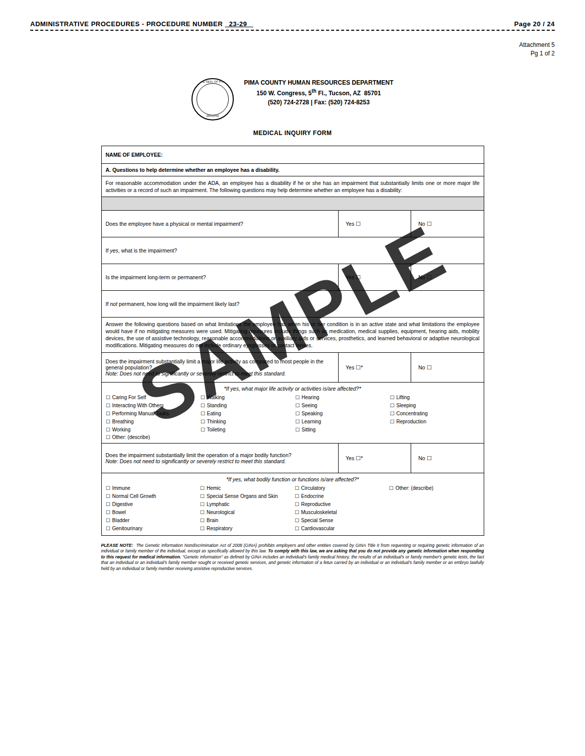ADMINISTRATIVE PROCEDURES - PROCEDURE NUMBER 23-29
Page 20 / 24
Attachment 5
Pg 1 of 2
SAMPLE
THE SEAL OF PIMA
ARIZONA
PIMA COUNTY HUMAN RESOURCES DEPARTMENT
150 W. Congress, 5th Fl., Tucson, AZ 85701
(520) 724-2728 | Fax: (520) 724-8253
MEDICAL INQUIRY FORM
| NAME OF EMPLOYEE: |
| A. Questions to help determine whether an employee has a disability. |
| For reasonable accommodation under the ADA, an employee has a disability if he or she has an impairment that substantially limits one or more major life activities or a record of such an impairment. The following questions may help determine whether an employee has a disability: |
| Does the employee have a physical or mental impairment? | Yes ☐ | No ☐ |
| If yes , what is the impairment? |
| Is the impairment long-term or permanent? | Yes ☐ | No ☐ |
| If not permanent, how long will the impairment likely last? |
| Answer the following questions based on what limitations the employee has when his or her condition is in an active state and what limitations the employee would have if no mitigating measures were used. Mitigating measures include things such as medication, medical supplies, equipment, hearing aids, mobility devices, the use of assistive technology, reasonable accommodations or auxiliary aids or services, prosthetics, and learned behavioral or adaptive neurological modifications. Mitigating measures do not include ordinary eyeglasses or contact lenses. |
| Does the impairment substantially limit a major life activity as compared to most people in the general population? Note: Does not need to significantly or severely restrict to meet this standard. | Yes ☐* | No ☐ |
| *If yes , what major life activity or activities is/are affected?* ☐ Caring For Self ☐ Walking ☐ Hearing ☐ Lifting ☐ Interacting With Others ☐ Standing ☐ Seeing ☐ Sleeping ☐ Performing Manual Tasks ☐ Eating ☐ Speaking ☐ Concentrating ☐ Breathing ☐ Thinking ☐ Learning ☐ Reproduction ☐ Working ☐ Toileting ☐ Sitting ☐ Other: (describe) |
| Does the impairment substantially limit the operation of a major bodily function? Note: Does not need to significantly or severely restrict to meet this standard. | Yes ☐* | No ☐ |
| *If yes , what bodily function or functions is/are affected?* ☐ Immune ☐ Hemic ☐ Circulatory ☐ Other: (describe) ☐ Normal Cell Growth ☐ Special Sense Organs and Skin ☐ Endocrine ☐ Digestive ☐ Lymphatic ☐ Reproductive ☐ Bowel ☐ Neurological ☐ Musculoskeletal ☐ Bladder ☐ Brain ☐ Special Sense ☐ Genitourinary ☐ Respiratory ☐ Cardiovascular |
PLEASE NOTE: The Genetic Information Nondiscrimination Act of 2008 (GINA) prohibits employers and other entities covered by GINA Title II from requesting or requiring genetic information of an individual or family member of the individual, except as specifically allowed by this law. To comply with this law, we are asking that you do not provide any genetic information when responding to this request for medical information. "Genetic information" as defined by GINA includes an individual's family medical history, the results of an individual's or family member's genetic tests, the fact that an individual or an individual's family member sought or received genetic services, and genetic information of a fetus carried by an individual or an individual's family member or an embryo lawfully held by an individual or family member receiving assistive reproductive services.